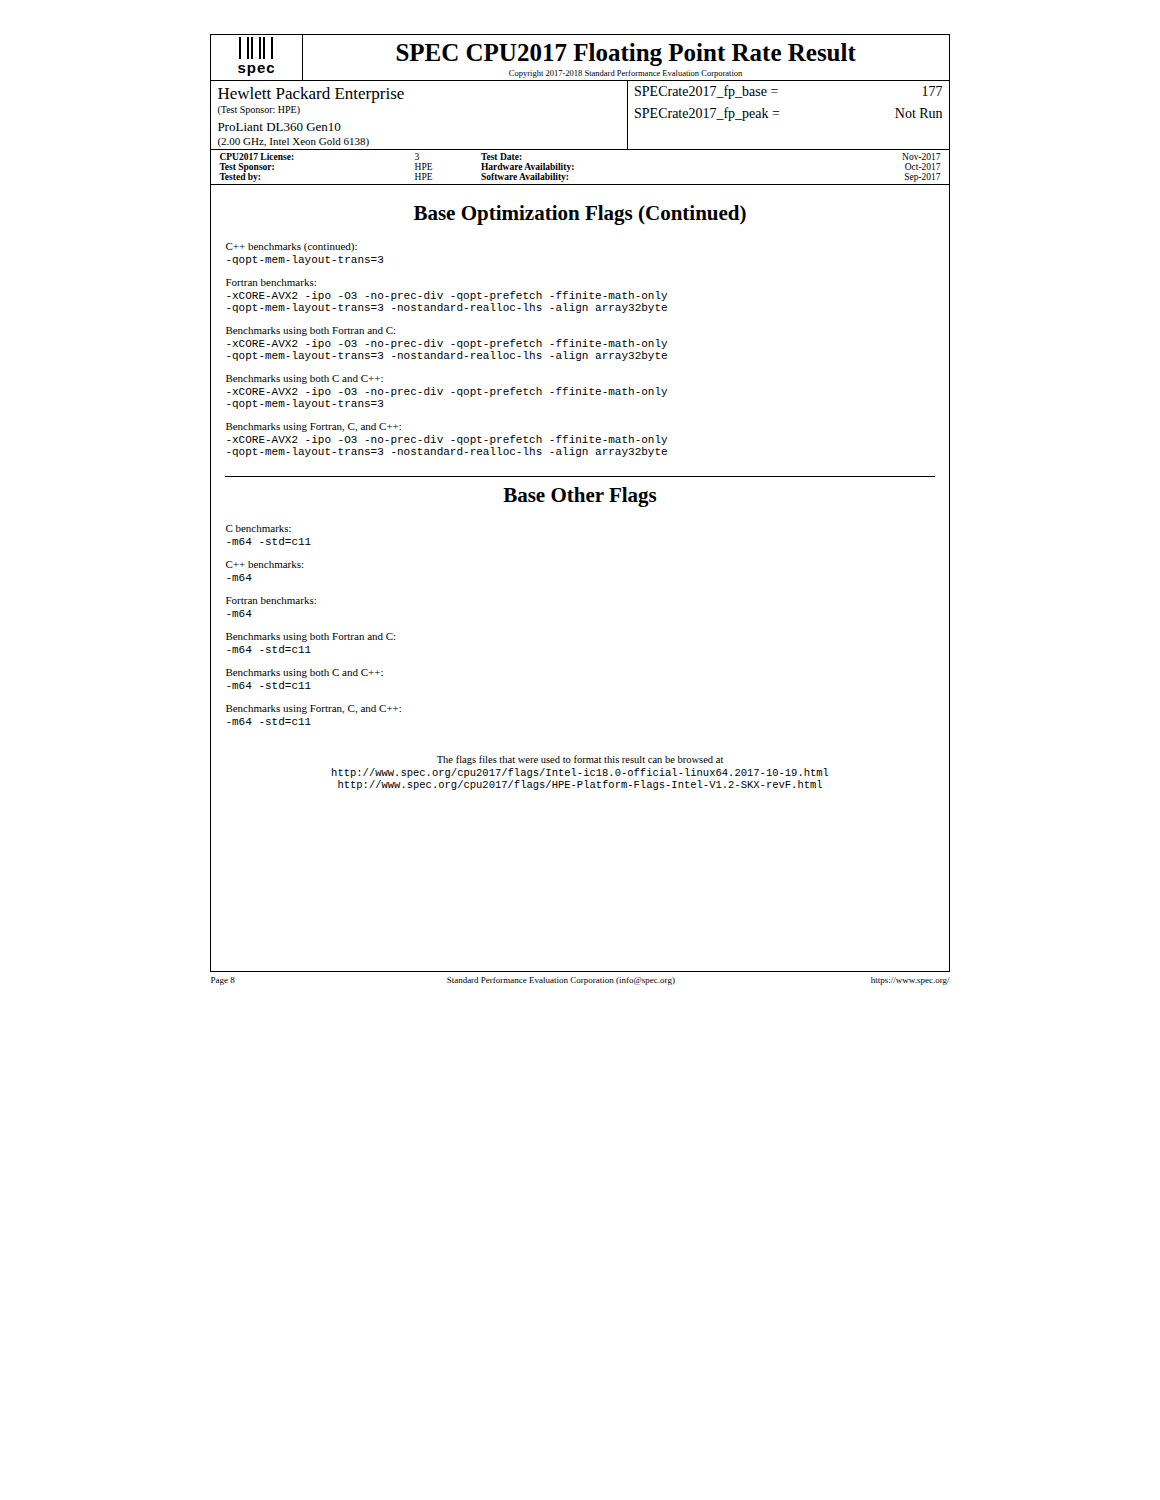spec
SPEC CPU2017 Floating Point Rate Result
Copyright 2017-2018 Standard Performance Evaluation Corporation
Hewlett Packard Enterprise
(Test Sponsor: HPE)
ProLiant DL360 Gen10
(2.00 GHz, Intel Xeon Gold 6138)
SPECrate2017_fp_base = 177
SPECrate2017_fp_peak = Not Run
| CPU2017 License: | 3 |
| Test Sponsor: | HPE |
| Tested by: | HPE |
| Test Date: | Nov-2017 |
| Hardware Availability: | Oct-2017 |
| Software Availability: | Sep-2017 |
Base Optimization Flags (Continued)
C++ benchmarks (continued):
-qopt-mem-layout-trans=3
Fortran benchmarks:
-xCORE-AVX2 -ipo -O3 -no-prec-div -qopt-prefetch -ffinite-math-only
-qopt-mem-layout-trans=3 -nostandard-realloc-lhs -align array32byte
Benchmarks using both Fortran and C:
-xCORE-AVX2 -ipo -O3 -no-prec-div -qopt-prefetch -ffinite-math-only
-qopt-mem-layout-trans=3 -nostandard-realloc-lhs -align array32byte
Benchmarks using both C and C++:
-xCORE-AVX2 -ipo -O3 -no-prec-div -qopt-prefetch -ffinite-math-only
-qopt-mem-layout-trans=3
Benchmarks using Fortran, C, and C++:
-xCORE-AVX2 -ipo -O3 -no-prec-div -qopt-prefetch -ffinite-math-only
-qopt-mem-layout-trans=3 -nostandard-realloc-lhs -align array32byte
Base Other Flags
C benchmarks:
-m64 -std=c11
C++ benchmarks:
-m64
Fortran benchmarks:
-m64
Benchmarks using both Fortran and C:
-m64 -std=c11
Benchmarks using both C and C++:
-m64 -std=c11
Benchmarks using Fortran, C, and C++:
-m64 -std=c11
The flags files that were used to format this result can be browsed at
http://www.spec.org/cpu2017/flags/Intel-ic18.0-official-linux64.2017-10-19.html
http://www.spec.org/cpu2017/flags/HPE-Platform-Flags-Intel-V1.2-SKX-revF.html
Page 8
Standard Performance Evaluation Corporation (info@spec.org)
https://www.spec.org/